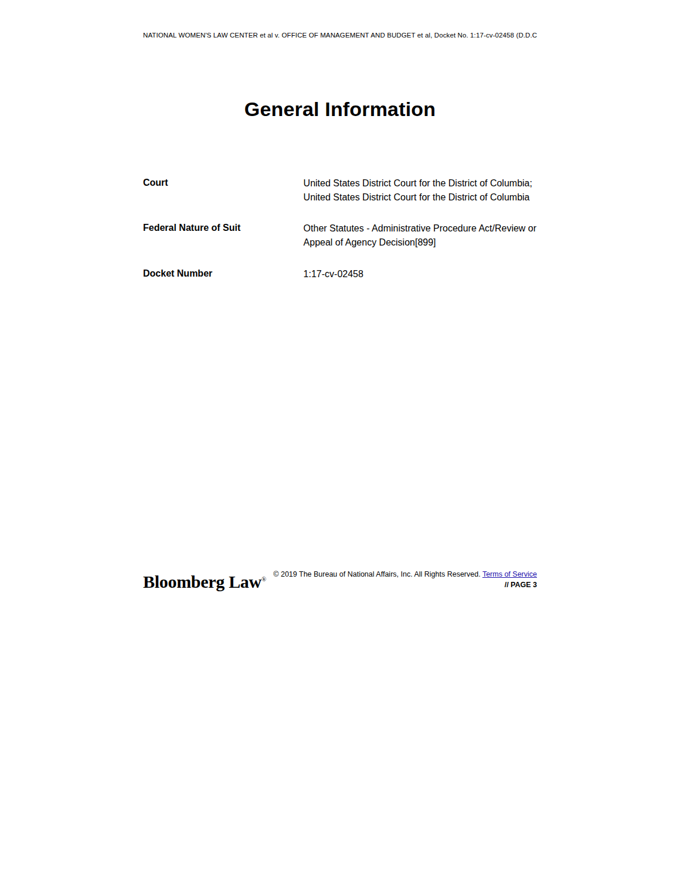NATIONAL WOMEN'S LAW CENTER et al v. OFFICE OF MANAGEMENT AND BUDGET et al, Docket No. 1:17-cv-02458 (D.D.C.
General Information
| Court | United States District Court for the District of Columbia; United States District Court for the District of Columbia |
| Federal Nature of Suit | Other Statutes - Administrative Procedure Act/Review or Appeal of Agency Decision[899] |
| Docket Number | 1:17-cv-02458 |
Bloomberg Law®
© 2019 The Bureau of National Affairs, Inc. All Rights Reserved. Terms of Service
// PAGE 3